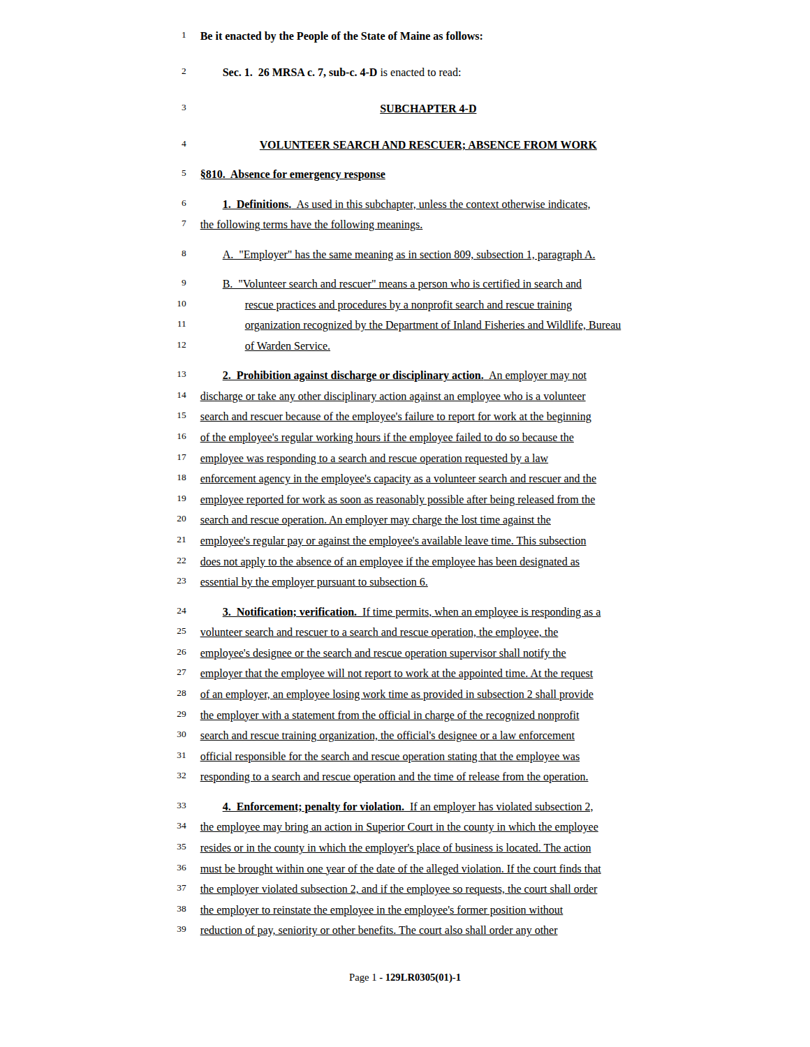1
Be it enacted by the People of the State of Maine as follows:
2
Sec. 1. 26 MRSA c. 7, sub-c. 4-D is enacted to read:
3
SUBCHAPTER 4-D
4
VOLUNTEER SEARCH AND RESCUER; ABSENCE FROM WORK
5
§810. Absence for emergency response
6
1. Definitions. As used in this subchapter, unless the context otherwise indicates,
7
the following terms have the following meanings.
8
A. "Employer" has the same meaning as in section 809, subsection 1, paragraph A.
9
B. "Volunteer search and rescuer" means a person who is certified in search and
10
rescue practices and procedures by a nonprofit search and rescue training
11
organization recognized by the Department of Inland Fisheries and Wildlife, Bureau
12
of Warden Service.
13
2. Prohibition against discharge or disciplinary action. An employer may not
14
discharge or take any other disciplinary action against an employee who is a volunteer
15
search and rescuer because of the employee's failure to report for work at the beginning
16
of the employee's regular working hours if the employee failed to do so because the
17
employee was responding to a search and rescue operation requested by a law
18
enforcement agency in the employee's capacity as a volunteer search and rescuer and the
19
employee reported for work as soon as reasonably possible after being released from the
20
search and rescue operation. An employer may charge the lost time against the
21
employee's regular pay or against the employee's available leave time. This subsection
22
does not apply to the absence of an employee if the employee has been designated as
23
essential by the employer pursuant to subsection 6.
24
3. Notification; verification. If time permits, when an employee is responding as a
25
volunteer search and rescuer to a search and rescue operation, the employee, the
26
employee's designee or the search and rescue operation supervisor shall notify the
27
employer that the employee will not report to work at the appointed time. At the request
28
of an employer, an employee losing work time as provided in subsection 2 shall provide
29
the employer with a statement from the official in charge of the recognized nonprofit
30
search and rescue training organization, the official's designee or a law enforcement
31
official responsible for the search and rescue operation stating that the employee was
32
responding to a search and rescue operation and the time of release from the operation.
33
4. Enforcement; penalty for violation. If an employer has violated subsection 2,
34
the employee may bring an action in Superior Court in the county in which the employee
35
resides or in the county in which the employer's place of business is located. The action
36
must be brought within one year of the date of the alleged violation. If the court finds that
37
the employer violated subsection 2, and if the employee so requests, the court shall order
38
the employer to reinstate the employee in the employee's former position without
39
reduction of pay, seniority or other benefits. The court also shall order any other
Page 1 - 129LR0305(01)-1